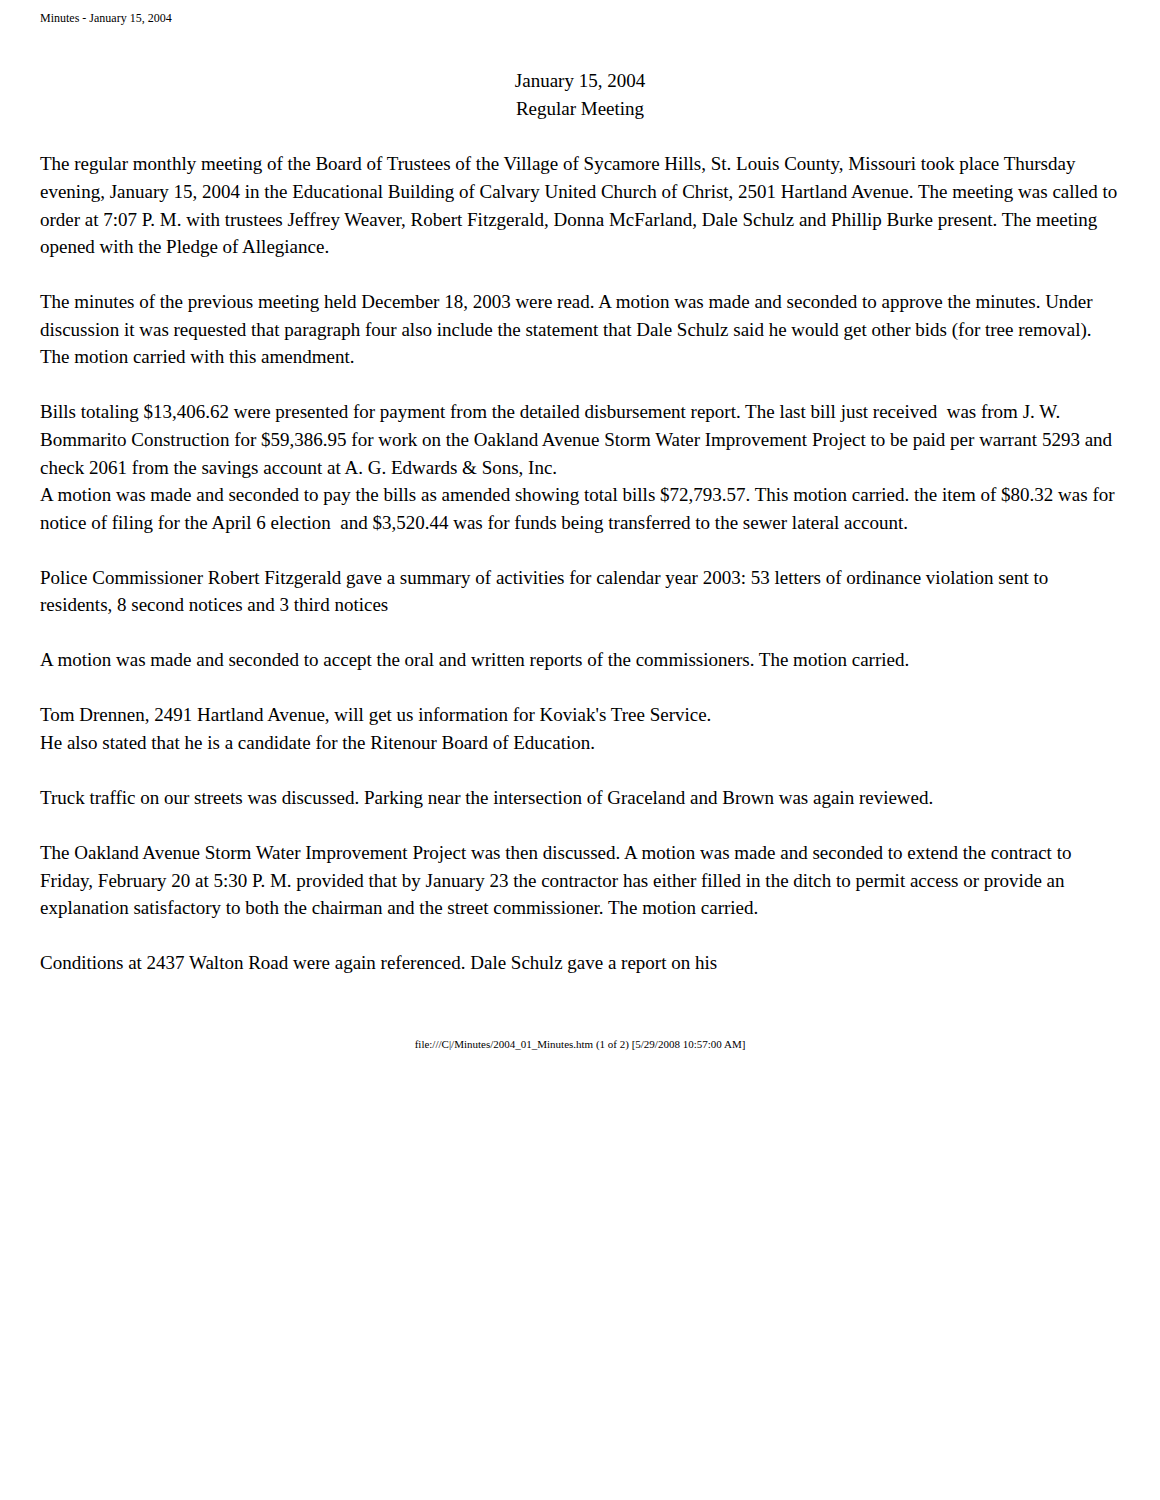Minutes - January 15, 2004
January 15, 2004
Regular Meeting
The regular monthly meeting of the Board of Trustees of the Village of Sycamore Hills, St. Louis County, Missouri took place Thursday evening, January 15, 2004 in the Educational Building of Calvary United Church of Christ, 2501 Hartland Avenue. The meeting was called to order at 7:07 P. M. with trustees Jeffrey Weaver, Robert Fitzgerald, Donna McFarland, Dale Schulz and Phillip Burke present. The meeting opened with the Pledge of Allegiance.
The minutes of the previous meeting held December 18, 2003 were read. A motion was made and seconded to approve the minutes. Under discussion it was requested that paragraph four also include the statement that Dale Schulz said he would get other bids (for tree removal). The motion carried with this amendment.
Bills totaling $13,406.62 were presented for payment from the detailed disbursement report. The last bill just received was from J. W. Bommarito Construction for $59,386.95 for work on the Oakland Avenue Storm Water Improvement Project to be paid per warrant 5293 and check 2061 from the savings account at A. G. Edwards & Sons, Inc.
A motion was made and seconded to pay the bills as amended showing total bills $72,793.57. This motion carried. the item of $80.32 was for notice of filing for the April 6 election and $3,520.44 was for funds being transferred to the sewer lateral account.
Police Commissioner Robert Fitzgerald gave a summary of activities for calendar year 2003: 53 letters of ordinance violation sent to residents, 8 second notices and 3 third notices
A motion was made and seconded to accept the oral and written reports of the commissioners. The motion carried.
Tom Drennen, 2491 Hartland Avenue, will get us information for Koviak's Tree Service.
He also stated that he is a candidate for the Ritenour Board of Education.
Truck traffic on our streets was discussed. Parking near the intersection of Graceland and Brown was again reviewed.
The Oakland Avenue Storm Water Improvement Project was then discussed. A motion was made and seconded to extend the contract to Friday, February 20 at 5:30 P. M. provided that by January 23 the contractor has either filled in the ditch to permit access or provide an explanation satisfactory to both the chairman and the street commissioner. The motion carried.
Conditions at 2437 Walton Road were again referenced. Dale Schulz gave a report on his
file:///C|/Minutes/2004_01_Minutes.htm (1 of 2) [5/29/2008 10:57:00 AM]